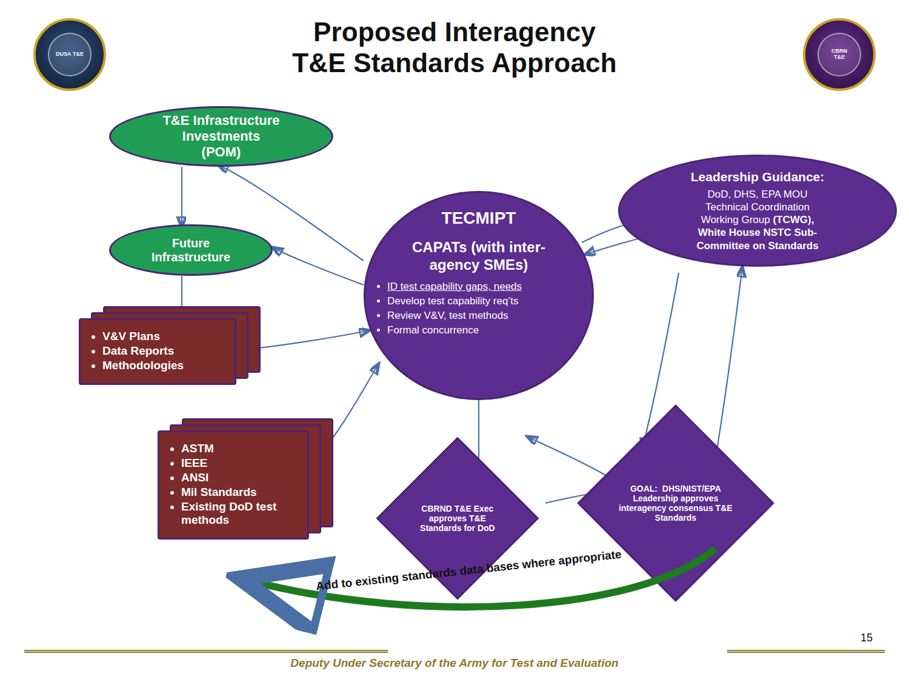DUSA T&E
CBRN
T&E
Proposed Interagency
T&E Standards Approach
T&E Infrastructure
Investments
(POM)
Future
Infrastructure
Leadership Guidance:
DoD, DHS, EPA MOU
Technical Coordination
Working Group (TCWG),
White House NSTC Sub-
Committee on Standards
TECMIPT
CAPATs (with inter-
agency SMEs)
ID test capability gaps, needs
Develop test capability req’ts
Review V&V, test methods
Formal concurrence
V&V Plans
Data Reports
Methodologies
ASTM
IEEE
ANSI
Mil Standards
Existing DoD test methods
CBRND T&E Exec
approves T&E
Standards for DoD
GOAL: DHS/NIST/EPA
Leadership approves
interagency consensus T&E
Standards
Add to existing standards data bases where appropriate
15
Deputy Under Secretary of the Army for Test and Evaluation